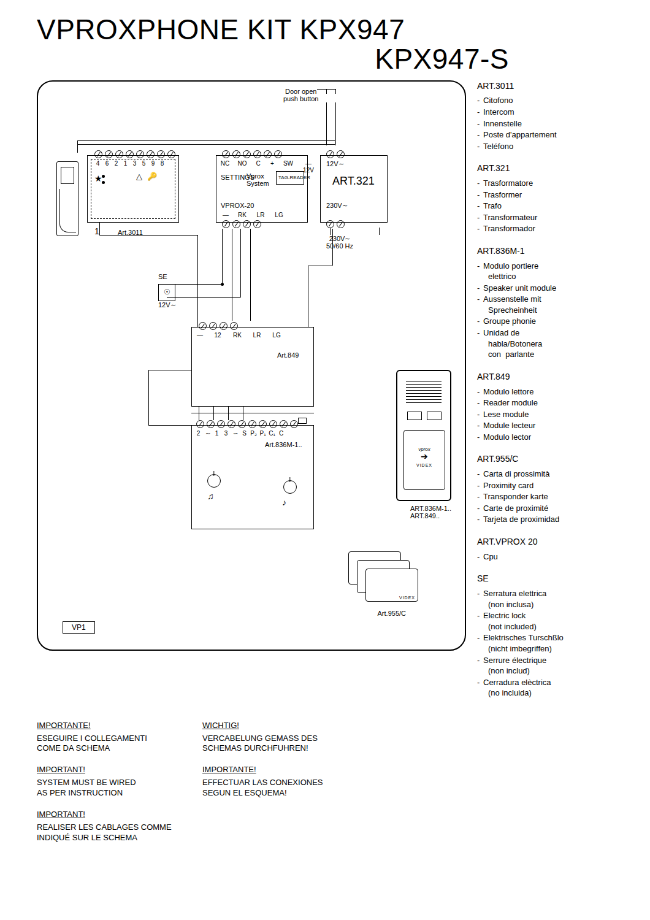VPROXPHONE KIT KPX947 KPX947-S
Door open
push button
46213598
★
△
🔑
1
Art.3011
NC NO C +SW— 12V
SETTINGS
Vprox
System
TAG-READER
VPROX-20
—RK LR LG
12V∼
ART.321
230V∼
230V∼
50/60 Hz
SE
☉
12V∼
—12 RK LR LG
Art.849
2∼13∽SP₂ P₁ C₁ C
Art.836M-1..
♫
♪
vprox
➔
VIDEX
ART.836M-1..
ART.849..
VIDEX
VIDEX
VIDEX
Art.955/C
VP1
ART.3011
Citofono
Intercom
Innenstelle
Poste d'appartement
Teléfono
ART.321
Trasformatore
Trasformer
Trafo
Transformateur
Transformador
ART.836M-1
Modulo portiereelettrico
Speaker unit module
Aussenstelle mitSprecheinheit
Groupe phonie
Unidad dehabla/Botonera con parlante
ART.849
Modulo lettore
Reader module
Lese module
Module lecteur
Modulo lector
ART.955/C
Carta di prossimità
Proximity card
Transponder karte
Carte de proximité
Tarjeta de proximidad
ART.VPROX 20
Cpu
SE
Serratura elettrica(non inclusa)
Electric lock(not included)
Elektrisches Turschßlo(nicht imbegriffen)
Serrure électrique(non includ)
Cerradura elèctrica(no incluida)
IMPORTANTE!
ESEGUIRE I COLLEGAMENTI
COME DA SCHEMA
IMPORTANT!
SYSTEM MUST BE WIRED
AS PER INSTRUCTION
IMPORTANT!
REALISER LES CABLAGES COMME
INDIQUÉ SUR LE SCHEMA
WICHTIG!
VERCABELUNG GEMASS DES
SCHEMAS DURCHFUHREN!
IMPORTANTE!
EFFECTUAR LAS CONEXIONES
SEGUN EL ESQUEMA!